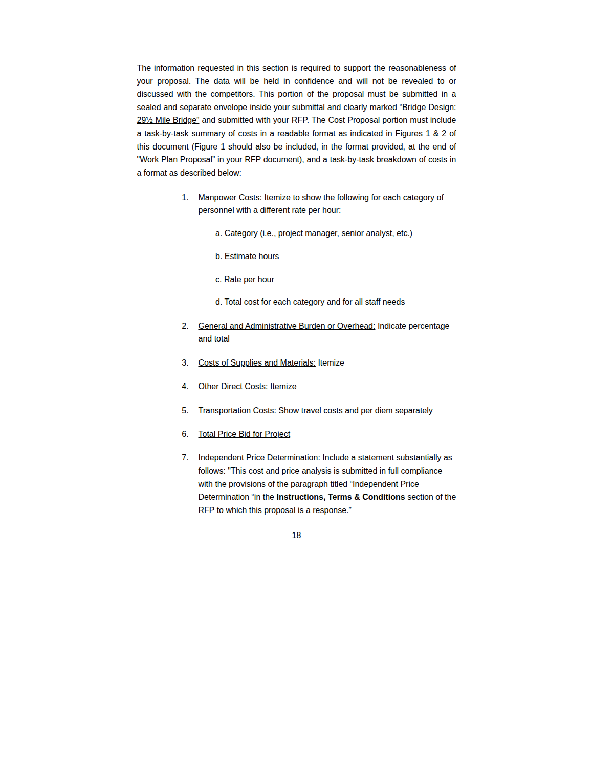The information requested in this section is required to support the reasonableness of your proposal. The data will be held in confidence and will not be revealed to or discussed with the competitors. This portion of the proposal must be submitted in a sealed and separate envelope inside your submittal and clearly marked “Bridge Design: 29½ Mile Bridge” and submitted with your RFP. The Cost Proposal portion must include a task-by-task summary of costs in a readable format as indicated in Figures 1 & 2 of this document (Figure 1 should also be included, in the format provided, at the end of "Work Plan Proposal” in your RFP document), and a task-by-task breakdown of costs in a format as described below:
Manpower Costs: Itemize to show the following for each category of personnel with a different rate per hour:
a. Category (i.e., project manager, senior analyst, etc.)
b. Estimate hours
c. Rate per hour
d. Total cost for each category and for all staff needs
General and Administrative Burden or Overhead: Indicate percentage and total
Costs of Supplies and Materials: Itemize
Other Direct Costs: Itemize
Transportation Costs: Show travel costs and per diem separately
Total Price Bid for Project
Independent Price Determination: Include a statement substantially as follows: "This cost and price analysis is submitted in full compliance with the provisions of the paragraph titled “Independent Price Determination “in the Instructions, Terms & Conditions section of the RFP to which this proposal is a response.”
18